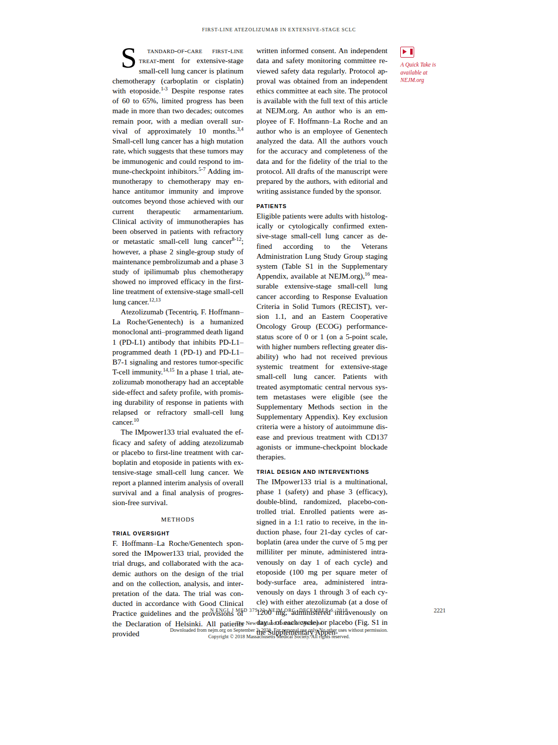First-Line Atezolizumab in Extensive-Stage SCLC
Standard-of-care first-line treat-ment for extensive-stage small-cell lung cancer is platinum chemotherapy (carboplatin or cisplatin) with etoposide.1-3 Despite response rates of 60 to 65%, limited progress has been made in more than two decades; outcomes remain poor, with a median overall survival of approximately 10 months.3,4 Small-cell lung cancer has a high mutation rate, which suggests that these tumors may be immunogenic and could respond to immune-checkpoint inhibitors.5-7 Adding immunotherapy to chemotherapy may enhance antitumor immunity and improve outcomes beyond those achieved with our current therapeutic armamentarium. Clinical activity of immunotherapies has been observed in patients with refractory or metastatic small-cell lung cancer8-12; however, a phase 2 single-group study of maintenance pembrolizumab and a phase 3 study of ipilimumab plus chemotherapy showed no improved efficacy in the first-line treatment of extensive-stage small-cell lung cancer.12,13
Atezolizumab (Tecentriq, F. Hoffmann–La Roche/Genentech) is a humanized monoclonal anti–programmed death ligand 1 (PD-L1) antibody that inhibits PD-L1–programmed death 1 (PD-1) and PD-L1–B7-1 signaling and restores tumor-specific T-cell immunity.14,15 In a phase 1 trial, atezolizumab monotherapy had an acceptable side-effect and safety profile, with promising durability of response in patients with relapsed or refractory small-cell lung cancer.10
The IMpower133 trial evaluated the efficacy and safety of adding atezolizumab or placebo to first-line treatment with carboplatin and etoposide in patients with extensive-stage small-cell lung cancer. We report a planned interim analysis of overall survival and a final analysis of progression-free survival.
Methods
Trial Oversight
F. Hoffmann–La Roche/Genentech sponsored the IMpower133 trial, provided the trial drugs, and collaborated with the academic authors on the design of the trial and on the collection, analysis, and interpretation of the data. The trial was conducted in accordance with Good Clinical Practice guidelines and the provisions of the Declaration of Helsinki. All patients provided
written informed consent. An independent data and safety monitoring committee reviewed safety data regularly. Protocol approval was obtained from an independent ethics committee at each site. The protocol is available with the full text of this article at NEJM.org. An author who is an employee of F. Hoffmann–La Roche and an author who is an employee of Genentech analyzed the data. All the authors vouch for the accuracy and completeness of the data and for the fidelity of the trial to the protocol. All drafts of the manuscript were prepared by the authors, with editorial and writing assistance funded by the sponsor.
Patients
Eligible patients were adults with histologically or cytologically confirmed extensive-stage small-cell lung cancer as defined according to the Veterans Administration Lung Study Group staging system (Table S1 in the Supplementary Appendix, available at NEJM.org),16 measurable extensive-stage small-cell lung cancer according to Response Evaluation Criteria in Solid Tumors (RECIST), version 1.1, and an Eastern Cooperative Oncology Group (ECOG) performance-status score of 0 or 1 (on a 5-point scale, with higher numbers reflecting greater disability) who had not received previous systemic treatment for extensive-stage small-cell lung cancer. Patients with treated asymptomatic central nervous system metastases were eligible (see the Supplementary Methods section in the Supplementary Appendix). Key exclusion criteria were a history of autoimmune disease and previous treatment with CD137 agonists or immune-checkpoint blockade therapies.
Trial Design and Interventions
The IMpower133 trial is a multinational, phase 1 (safety) and phase 3 (efficacy), double-blind, randomized, placebo-controlled trial. Enrolled patients were assigned in a 1:1 ratio to receive, in the induction phase, four 21-day cycles of carboplatin (area under the curve of 5 mg per milliliter per minute, administered intravenously on day 1 of each cycle) and etoposide (100 mg per square meter of body-surface area, administered intravenously on days 1 through 3 of each cycle) with either atezolizumab (at a dose of 1200 mg, administered intravenously on day 1 of each cycle) or placebo (Fig. S1 in the Supplementary Appen-
A Quick Take is available at NEJM.org
N Engl J Med 379;23 nejm.org December 6, 2018 2221
The New England Journal of Medicine
Downloaded from nejm.org on September 3, 2021. For personal use only. No other uses without permission.
Copyright © 2018 Massachusetts Medical Society. All rights reserved.